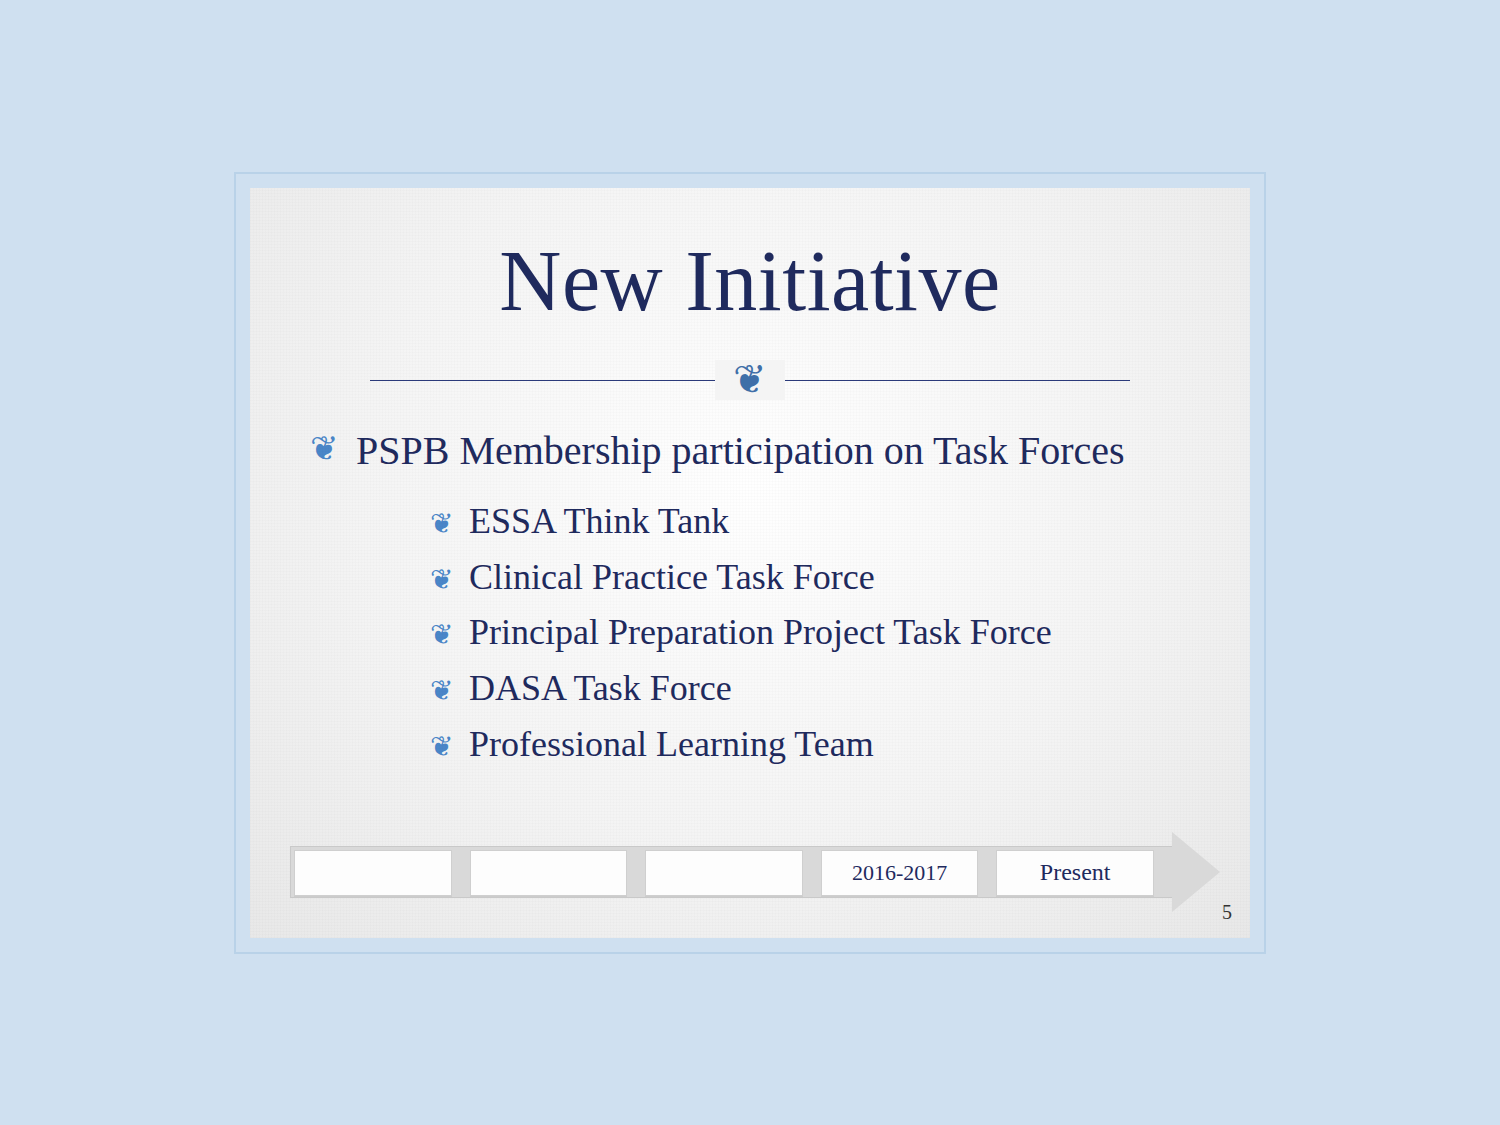New Initiative
❦
❦ PSPB Membership participation on Task Forces
❦ESSA Think Tank
❦Clinical Practice Task Force
❦Principal Preparation Project Task Force
❦DASA Task Force
❦Professional Learning Team
2016-2017
Present
5